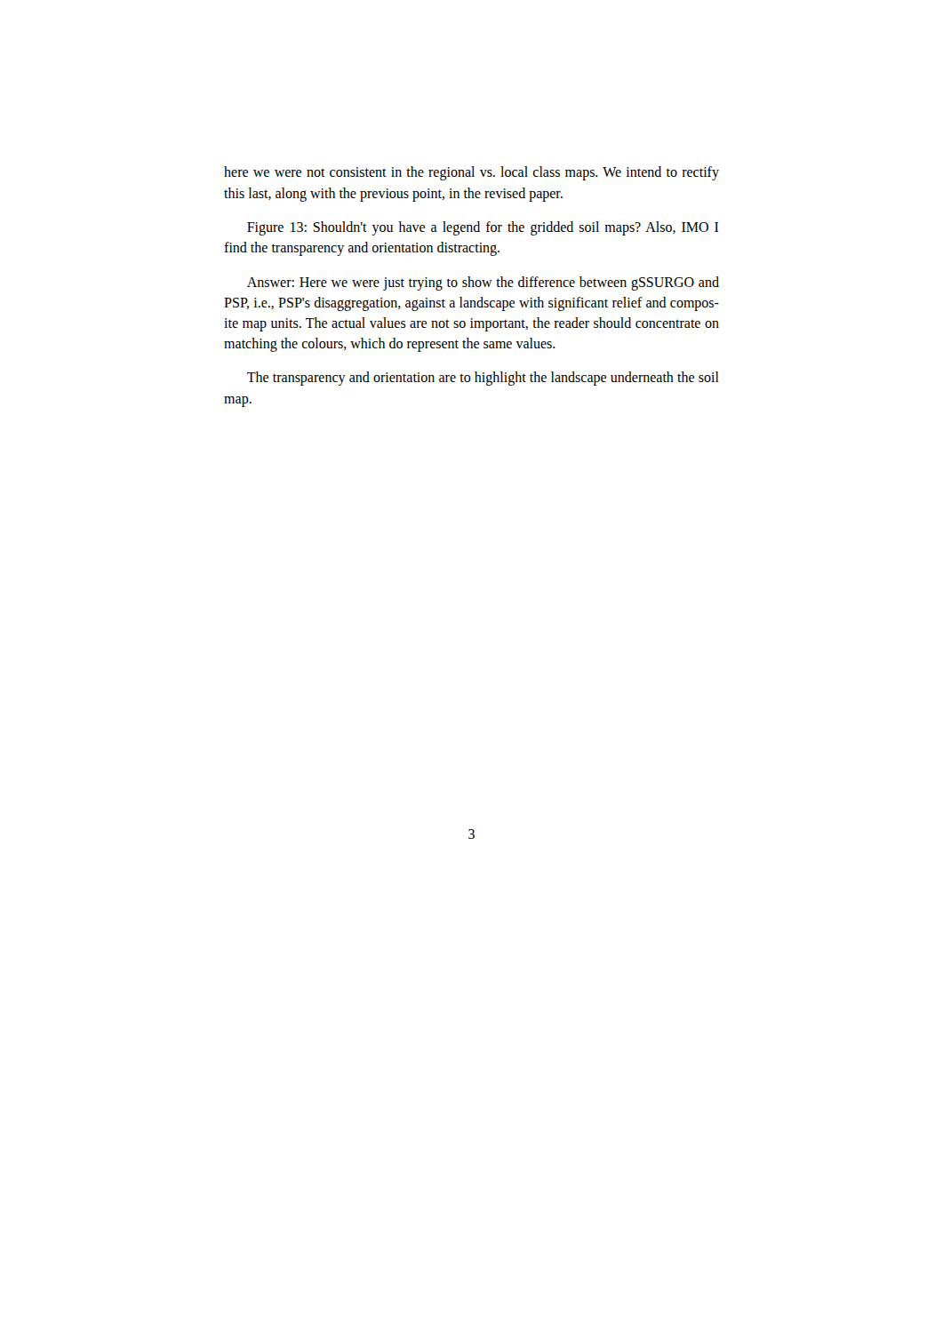here we were not consistent in the regional vs. local class maps. We intend to rectify this last, along with the previous point, in the revised paper.
Figure 13: Shouldn't you have a legend for the gridded soil maps? Also, IMO I find the transparency and orientation distracting.
Answer: Here we were just trying to show the difference between gSSURGO and PSP, i.e., PSP's disaggregation, against a landscape with significant relief and composite map units. The actual values are not so important, the reader should concentrate on matching the colours, which do represent the same values.
The transparency and orientation are to highlight the landscape underneath the soil map.
3